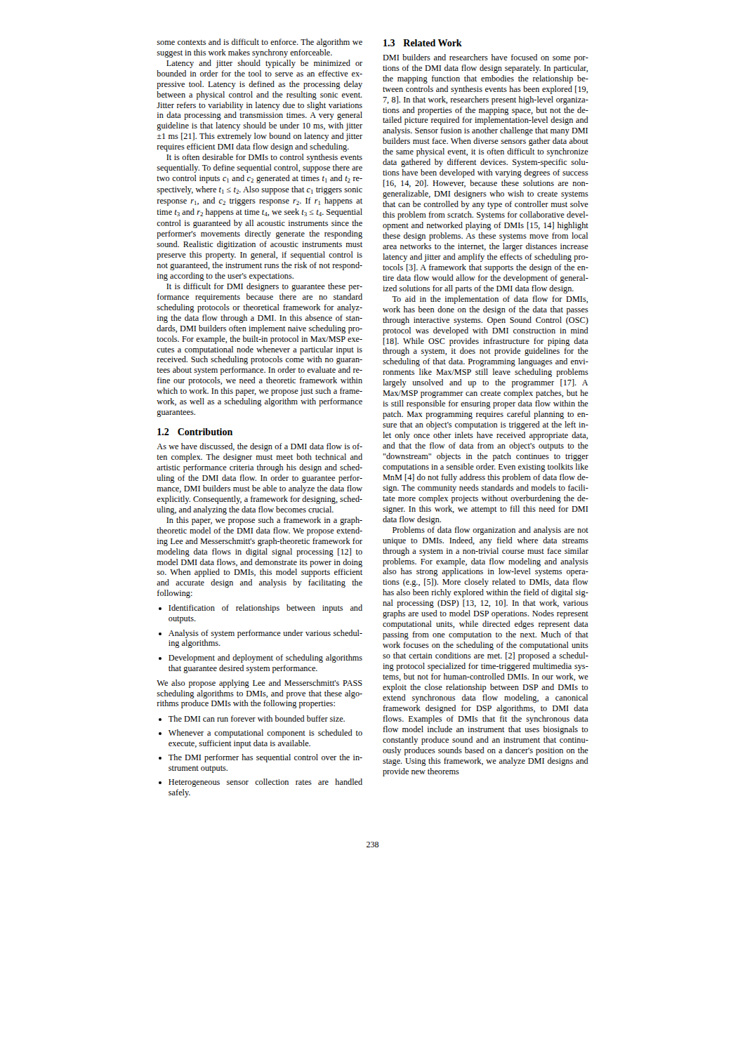some contexts and is difficult to enforce. The algorithm we suggest in this work makes synchrony enforceable.
Latency and jitter should typically be minimized or bounded in order for the tool to serve as an effective expressive tool. Latency is defined as the processing delay between a physical control and the resulting sonic event. Jitter refers to variability in latency due to slight variations in data processing and transmission times. A very general guideline is that latency should be under 10 ms, with jitter ±1 ms [21]. This extremely low bound on latency and jitter requires efficient DMI data flow design and scheduling.
It is often desirable for DMIs to control synthesis events sequentially. To define sequential control, suppose there are two control inputs c1 and c2 generated at times t1 and t2 respectively, where t1 ≤ t2. Also suppose that c1 triggers sonic response r1, and c2 triggers response r2. If r1 happens at time t3 and r2 happens at time t4, we seek t3 ≤ t4. Sequential control is guaranteed by all acoustic instruments since the performer's movements directly generate the responding sound. Realistic digitization of acoustic instruments must preserve this property. In general, if sequential control is not guaranteed, the instrument runs the risk of not responding according to the user's expectations.
It is difficult for DMI designers to guarantee these performance requirements because there are no standard scheduling protocols or theoretical framework for analyzing the data flow through a DMI. In this absence of standards, DMI builders often implement naive scheduling protocols. For example, the built-in protocol in Max/MSP executes a computational node whenever a particular input is received. Such scheduling protocols come with no guarantees about system performance. In order to evaluate and refine our protocols, we need a theoretic framework within which to work. In this paper, we propose just such a framework, as well as a scheduling algorithm with performance guarantees.
1.2 Contribution
As we have discussed, the design of a DMI data flow is often complex. The designer must meet both technical and artistic performance criteria through his design and scheduling of the DMI data flow. In order to guarantee performance, DMI builders must be able to analyze the data flow explicitly. Consequently, a framework for designing, scheduling, and analyzing the data flow becomes crucial.
In this paper, we propose such a framework in a graph-theoretic model of the DMI data flow. We propose extending Lee and Messerschmitt's graph-theoretic framework for modeling data flows in digital signal processing [12] to model DMI data flows, and demonstrate its power in doing so. When applied to DMIs, this model supports efficient and accurate design and analysis by facilitating the following:
Identification of relationships between inputs and outputs.
Analysis of system performance under various scheduling algorithms.
Development and deployment of scheduling algorithms that guarantee desired system performance.
We also propose applying Lee and Messerschmitt's PASS scheduling algorithms to DMIs, and prove that these algorithms produce DMIs with the following properties:
The DMI can run forever with bounded buffer size.
Whenever a computational component is scheduled to execute, sufficient input data is available.
The DMI performer has sequential control over the instrument outputs.
Heterogeneous sensor collection rates are handled safely.
1.3 Related Work
DMI builders and researchers have focused on some portions of the DMI data flow design separately. In particular, the mapping function that embodies the relationship between controls and synthesis events has been explored [19, 7, 8]. In that work, researchers present high-level organizations and properties of the mapping space, but not the detailed picture required for implementation-level design and analysis. Sensor fusion is another challenge that many DMI builders must face. When diverse sensors gather data about the same physical event, it is often difficult to synchronize data gathered by different devices. System-specific solutions have been developed with varying degrees of success [16, 14, 20]. However, because these solutions are non-generalizable, DMI designers who wish to create systems that can be controlled by any type of controller must solve this problem from scratch. Systems for collaborative development and networked playing of DMIs [15, 14] highlight these design problems. As these systems move from local area networks to the internet, the larger distances increase latency and jitter and amplify the effects of scheduling protocols [3]. A framework that supports the design of the entire data flow would allow for the development of generalized solutions for all parts of the DMI data flow design.
To aid in the implementation of data flow for DMIs, work has been done on the design of the data that passes through interactive systems. Open Sound Control (OSC) protocol was developed with DMI construction in mind [18]. While OSC provides infrastructure for piping data through a system, it does not provide guidelines for the scheduling of that data. Programming languages and environments like Max/MSP still leave scheduling problems largely unsolved and up to the programmer [17]. A Max/MSP programmer can create complex patches, but he is still responsible for ensuring proper data flow within the patch. Max programming requires careful planning to ensure that an object's computation is triggered at the left inlet only once other inlets have received appropriate data, and that the flow of data from an object's outputs to the "downstream" objects in the patch continues to trigger computations in a sensible order. Even existing toolkits like MnM [4] do not fully address this problem of data flow design. The community needs standards and models to facilitate more complex projects without overburdening the designer. In this work, we attempt to fill this need for DMI data flow design.
Problems of data flow organization and analysis are not unique to DMIs. Indeed, any field where data streams through a system in a non-trivial course must face similar problems. For example, data flow modeling and analysis also has strong applications in low-level systems operations (e.g., [5]). More closely related to DMIs, data flow has also been richly explored within the field of digital signal processing (DSP) [13, 12, 10]. In that work, various graphs are used to model DSP operations. Nodes represent computational units, while directed edges represent data passing from one computation to the next. Much of that work focuses on the scheduling of the computational units so that certain conditions are met. [2] proposed a scheduling protocol specialized for time-triggered multimedia systems, but not for human-controlled DMIs. In our work, we exploit the close relationship between DSP and DMIs to extend synchronous data flow modeling, a canonical framework designed for DSP algorithms, to DMI data flows. Examples of DMIs that fit the synchronous data flow model include an instrument that uses biosignals to constantly produce sound and an instrument that continuously produces sounds based on a dancer's position on the stage. Using this framework, we analyze DMI designs and provide new theorems
238